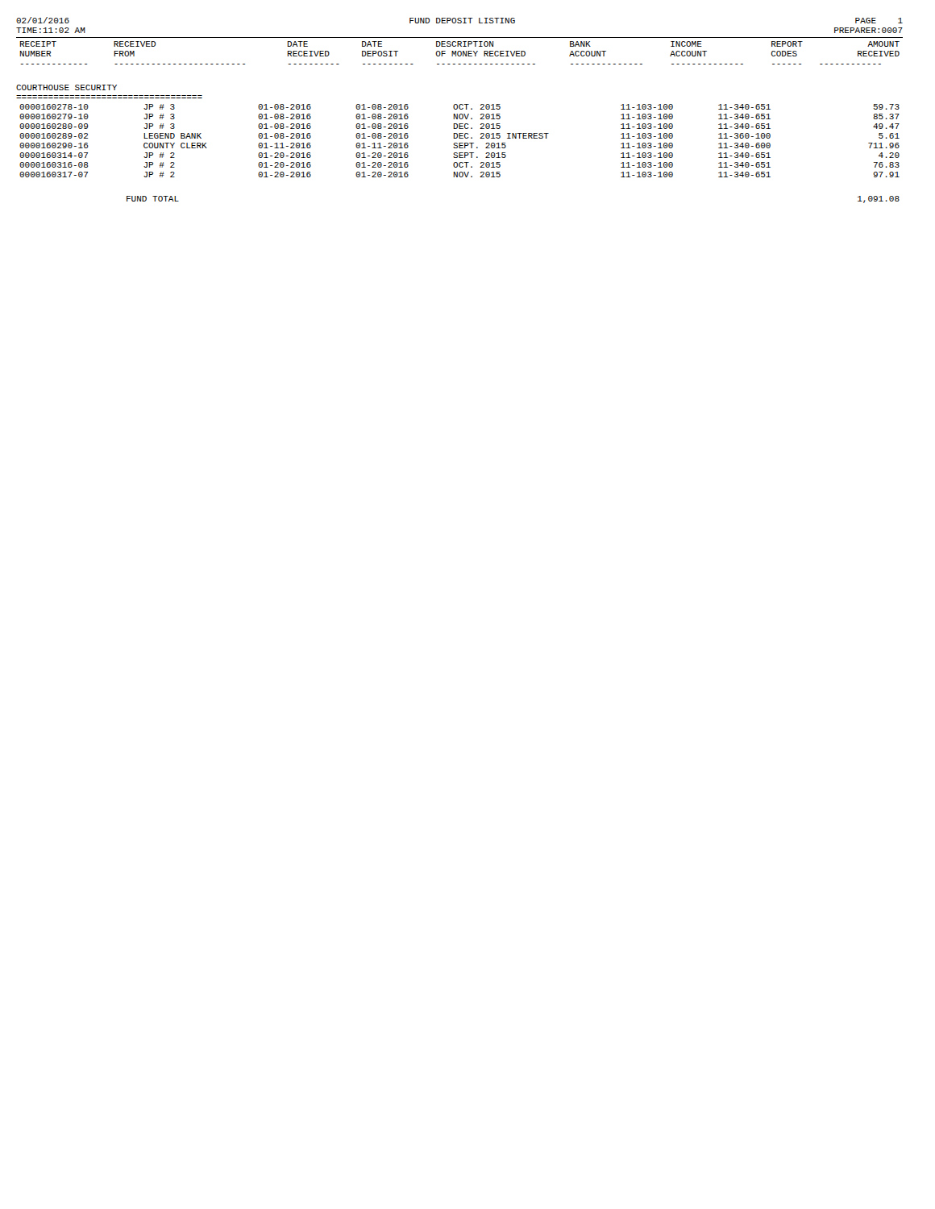02/01/2016 FUND DEPOSIT LISTING PAGE 1
TIME:11:02 AM PREPARER:0007
| RECEIPT | RECEIVED | DATE | DATE | DESCRIPTION | BANK | INCOME | REPORT | AMOUNT |
| --- | --- | --- | --- | --- | --- | --- | --- | --- |
| NUMBER | FROM | RECEIVED | DEPOSIT | OF MONEY RECEIVED | ACCOUNT | ACCOUNT | CODES | RECEIVED |
| ------------- | ------------------------- | ---------- | ---------- | ------------------- | -------------- | -------------- | ------ | ------------ |
COURTHOUSE SECURITY
===================================
| 0000160278-10 | JP # 3 | 01-08-2016 | 01-08-2016 | OCT. 2015 | 11-103-100 | 11-340-651 | | 59.73 |
| 0000160279-10 | JP # 3 | 01-08-2016 | 01-08-2016 | NOV. 2015 | 11-103-100 | 11-340-651 | | 85.37 |
| 0000160280-09 | JP # 3 | 01-08-2016 | 01-08-2016 | DEC. 2015 | 11-103-100 | 11-340-651 | | 49.47 |
| 0000160289-02 | LEGEND BANK | 01-08-2016 | 01-08-2016 | DEC. 2015 INTEREST | 11-103-100 | 11-360-100 | | 5.61 |
| 0000160290-16 | COUNTY CLERK | 01-11-2016 | 01-11-2016 | SEPT. 2015 | 11-103-100 | 11-340-600 | | 711.96 |
| 0000160314-07 | JP # 2 | 01-20-2016 | 01-20-2016 | SEPT. 2015 | 11-103-100 | 11-340-651 | | 4.20 |
| 0000160316-08 | JP # 2 | 01-20-2016 | 01-20-2016 | OCT. 2015 | 11-103-100 | 11-340-651 | | 76.83 |
| 0000160317-07 | JP # 2 | 01-20-2016 | 01-20-2016 | NOV. 2015 | 11-103-100 | 11-340-651 | | 97.91 |
| FUND TOTAL | 1,091.08 |